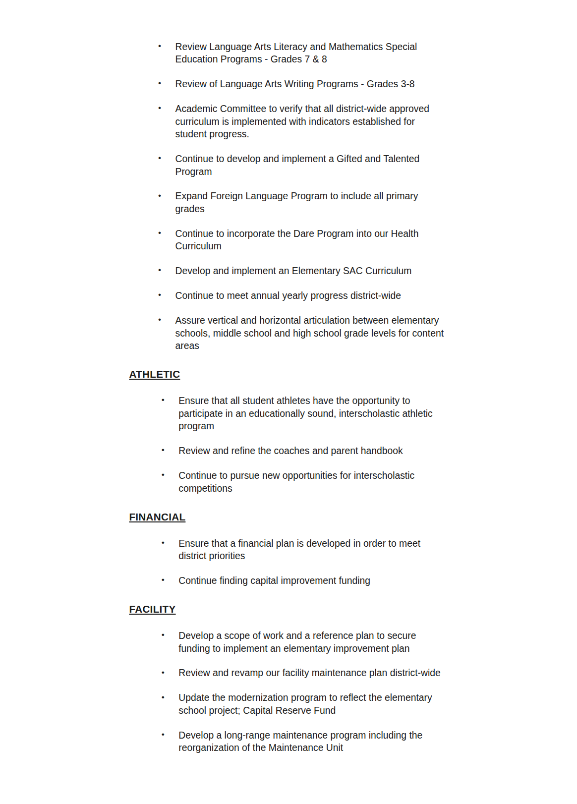Review Language Arts Literacy and Mathematics Special Education Programs - Grades 7 & 8
Review of Language Arts Writing Programs - Grades 3-8
Academic Committee to verify that all district-wide approved curriculum is implemented with indicators established for student progress.
Continue to develop and implement a Gifted and Talented Program
Expand Foreign Language Program to include all primary grades
Continue to incorporate the Dare Program into our Health Curriculum
Develop and implement an Elementary SAC Curriculum
Continue to meet annual yearly progress district-wide
Assure vertical and horizontal articulation between elementary schools, middle school and high school grade levels for content areas
ATHLETIC
Ensure that all student athletes have the opportunity to participate in an educationally sound, interscholastic athletic program
Review and refine the coaches and parent handbook
Continue to pursue new opportunities for interscholastic competitions
FINANCIAL
Ensure that a financial plan is developed in order to meet district priorities
Continue finding capital improvement funding
FACILITY
Develop a scope of work and a reference plan to secure funding to implement an elementary improvement plan
Review and revamp our facility maintenance plan district-wide
Update the modernization program to reflect the elementary school project; Capital Reserve Fund
Develop a long-range maintenance program including the reorganization of the Maintenance Unit